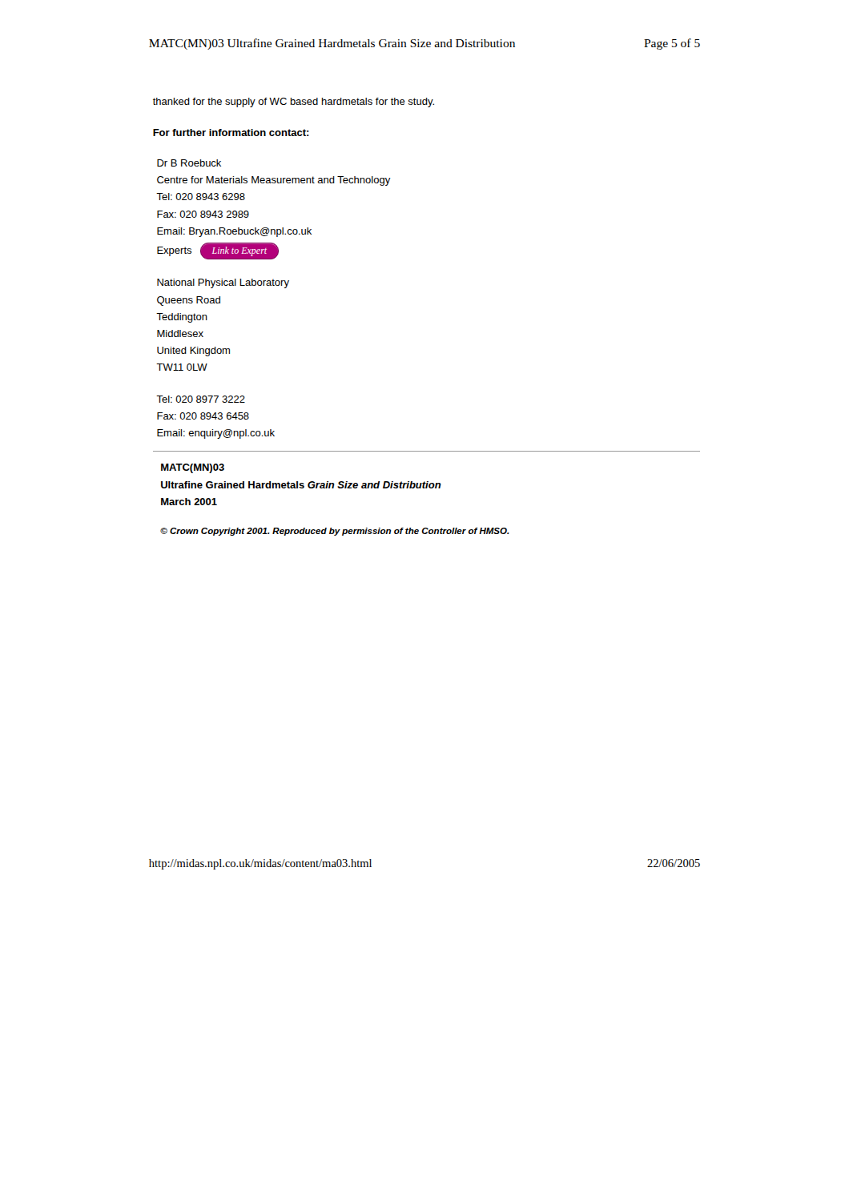MATC(MN)03 Ultrafine Grained Hardmetals Grain Size and Distribution
Page 5 of 5
thanked for the supply of WC based hardmetals for the study.
For further information contact:
Dr B Roebuck
Centre for Materials Measurement and Technology
Tel: 020 8943 6298
Fax: 020 8943 2989
Email: Bryan.Roebuck@npl.co.uk
Experts Link to Expert
National Physical Laboratory
Queens Road
Teddington
Middlesex
United Kingdom
TW11 0LW
Tel: 020 8977 3222
Fax: 020 8943 6458
Email: enquiry@npl.co.uk
MATC(MN)03
Ultrafine Grained Hardmetals Grain Size and Distribution
March 2001
© Crown Copyright 2001. Reproduced by permission of the Controller of HMSO.
http://midas.npl.co.uk/midas/content/ma03.html
22/06/2005